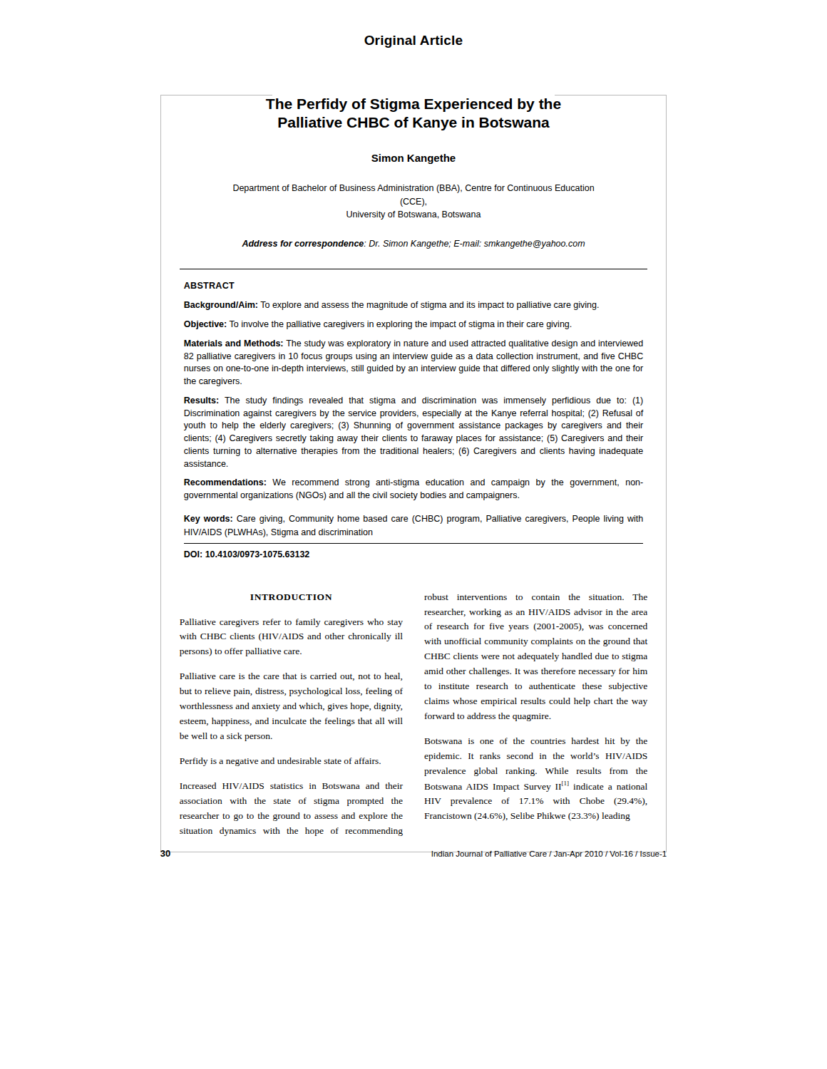Original Article
The Perfidy of Stigma Experienced by the
Palliative CHBC of Kanye in Botswana
Simon Kangethe
Department of Bachelor of Business Administration (BBA), Centre for Continuous Education (CCE),
University of Botswana, Botswana
Address for correspondence: Dr. Simon Kangethe; E-mail: smkangethe@yahoo.com
ABSTRACT
Background/Aim: To explore and assess the magnitude of stigma and its impact to palliative care giving.
Objective: To involve the palliative caregivers in exploring the impact of stigma in their care giving.
Materials and Methods: The study was exploratory in nature and used attracted qualitative design and interviewed 82 palliative caregivers in 10 focus groups using an interview guide as a data collection instrument, and five CHBC nurses on one-to-one in-depth interviews, still guided by an interview guide that differed only slightly with the one for the caregivers.
Results: The study findings revealed that stigma and discrimination was immensely perfidious due to: (1) Discrimination against caregivers by the service providers, especially at the Kanye referral hospital; (2) Refusal of youth to help the elderly caregivers; (3) Shunning of government assistance packages by caregivers and their clients; (4) Caregivers secretly taking away their clients to faraway places for assistance; (5) Caregivers and their clients turning to alternative therapies from the traditional healers; (6) Caregivers and clients having inadequate assistance.
Recommendations: We recommend strong anti-stigma education and campaign by the government, non-governmental organizations (NGOs) and all the civil society bodies and campaigners.
Key words: Care giving, Community home based care (CHBC) program, Palliative caregivers, People living with HIV/AIDS (PLWHAs), Stigma and discrimination
DOI: 10.4103/0973-1075.63132
INTRODUCTION
Palliative caregivers refer to family caregivers who stay with CHBC clients (HIV/AIDS and other chronically ill persons) to offer palliative care.
Palliative care is the care that is carried out, not to heal, but to relieve pain, distress, psychological loss, feeling of worthlessness and anxiety and which, gives hope, dignity, esteem, happiness, and inculcate the feelings that all will be well to a sick person.
Perfidy is a negative and undesirable state of affairs.
Increased HIV/AIDS statistics in Botswana and their association with the state of stigma prompted the researcher to go to the ground to assess and explore the situation dynamics with the hope of recommending robust interventions to contain the situation. The researcher, working as an HIV/AIDS advisor in the area of research for five years (2001-2005), was concerned with unofficial community complaints on the ground that CHBC clients were not adequately handled due to stigma amid other challenges. It was therefore necessary for him to institute research to authenticate these subjective claims whose empirical results could help chart the way forward to address the quagmire.
Botswana is one of the countries hardest hit by the epidemic. It ranks second in the world’s HIV/AIDS prevalence global ranking. While results from the Botswana AIDS Impact Survey II[1] indicate a national HIV prevalence of 17.1% with Chobe (29.4%), Francistown (24.6%), Selibe Phikwe (23.3%) leading
30
Indian Journal of Palliative Care / Jan-Apr 2010 / Vol-16 / Issue-1